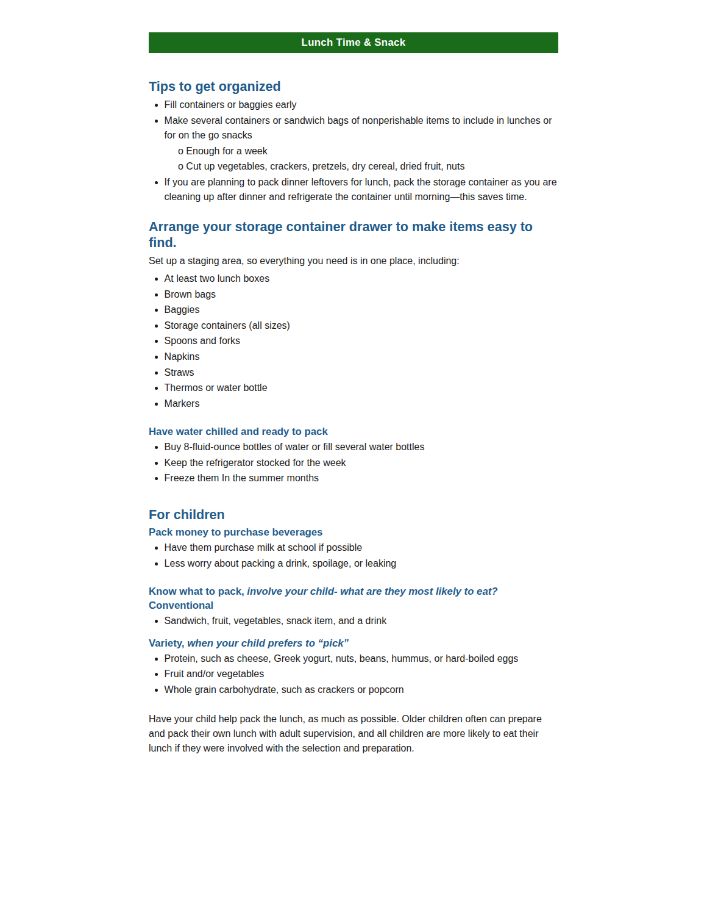Lunch Time & Snack
Tips to get organized
Fill containers or baggies early
Make several containers or sandwich bags of nonperishable items to include in lunches or for on the go snacks
Enough for a week
Cut up vegetables, crackers, pretzels, dry cereal, dried fruit, nuts
If you are planning to pack dinner leftovers for lunch, pack the storage container as you are cleaning up after dinner and refrigerate the container until morning—this saves time.
Arrange your storage container drawer to make items easy to find.
Set up a staging area, so everything you need is in one place, including:
At least two lunch boxes
Brown bags
Baggies
Storage containers (all sizes)
Spoons and forks
Napkins
Straws
Thermos or water bottle
Markers
Have water chilled and ready to pack
Buy 8-fluid-ounce bottles of water or fill several water bottles
Keep the refrigerator stocked for the week
Freeze them In the summer months
For children
Pack money to purchase beverages
Have them purchase milk at school if possible
Less worry about packing a drink, spoilage, or leaking
Know what to pack, involve your child- what are they most likely to eat?
Conventional
Sandwich, fruit, vegetables, snack item, and a drink
Variety, when your child prefers to “pick”
Protein, such as cheese, Greek yogurt, nuts, beans, hummus, or hard-boiled eggs
Fruit and/or vegetables
Whole grain carbohydrate, such as crackers or popcorn
Have your child help pack the lunch, as much as possible. Older children often can prepare and pack their own lunch with adult supervision, and all children are more likely to eat their lunch if they were involved with the selection and preparation.